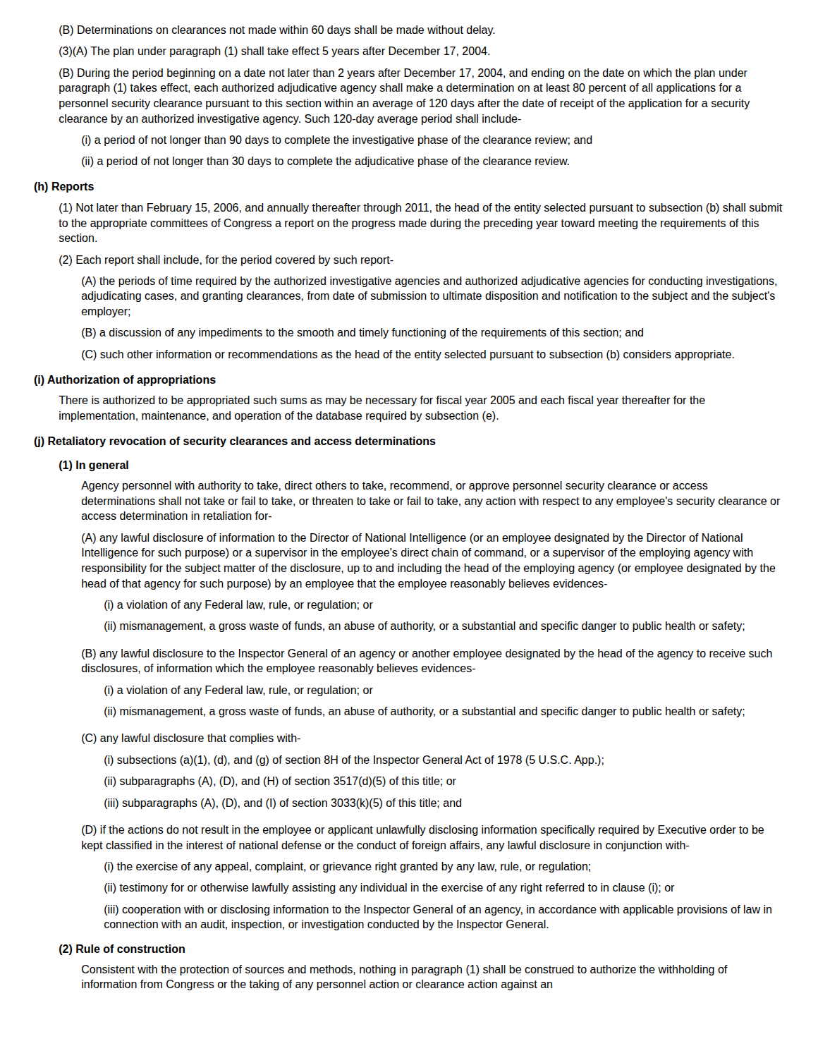(B) Determinations on clearances not made within 60 days shall be made without delay.
(3)(A) The plan under paragraph (1) shall take effect 5 years after December 17, 2004.
(B) During the period beginning on a date not later than 2 years after December 17, 2004, and ending on the date on which the plan under paragraph (1) takes effect, each authorized adjudicative agency shall make a determination on at least 80 percent of all applications for a personnel security clearance pursuant to this section within an average of 120 days after the date of receipt of the application for a security clearance by an authorized investigative agency. Such 120-day average period shall include-
(i) a period of not longer than 90 days to complete the investigative phase of the clearance review; and
(ii) a period of not longer than 30 days to complete the adjudicative phase of the clearance review.
(h) Reports
(1) Not later than February 15, 2006, and annually thereafter through 2011, the head of the entity selected pursuant to subsection (b) shall submit to the appropriate committees of Congress a report on the progress made during the preceding year toward meeting the requirements of this section.
(2) Each report shall include, for the period covered by such report-
(A) the periods of time required by the authorized investigative agencies and authorized adjudicative agencies for conducting investigations, adjudicating cases, and granting clearances, from date of submission to ultimate disposition and notification to the subject and the subject's employer;
(B) a discussion of any impediments to the smooth and timely functioning of the requirements of this section; and
(C) such other information or recommendations as the head of the entity selected pursuant to subsection (b) considers appropriate.
(i) Authorization of appropriations
There is authorized to be appropriated such sums as may be necessary for fiscal year 2005 and each fiscal year thereafter for the implementation, maintenance, and operation of the database required by subsection (e).
(j) Retaliatory revocation of security clearances and access determinations
(1) In general
Agency personnel with authority to take, direct others to take, recommend, or approve personnel security clearance or access determinations shall not take or fail to take, or threaten to take or fail to take, any action with respect to any employee's security clearance or access determination in retaliation for-
(A) any lawful disclosure of information to the Director of National Intelligence (or an employee designated by the Director of National Intelligence for such purpose) or a supervisor in the employee's direct chain of command, or a supervisor of the employing agency with responsibility for the subject matter of the disclosure, up to and including the head of the employing agency (or employee designated by the head of that agency for such purpose) by an employee that the employee reasonably believes evidences-
(i) a violation of any Federal law, rule, or regulation; or
(ii) mismanagement, a gross waste of funds, an abuse of authority, or a substantial and specific danger to public health or safety;
(B) any lawful disclosure to the Inspector General of an agency or another employee designated by the head of the agency to receive such disclosures, of information which the employee reasonably believes evidences-
(i) a violation of any Federal law, rule, or regulation; or
(ii) mismanagement, a gross waste of funds, an abuse of authority, or a substantial and specific danger to public health or safety;
(C) any lawful disclosure that complies with-
(i) subsections (a)(1), (d), and (g) of section 8H of the Inspector General Act of 1978 (5 U.S.C. App.);
(ii) subparagraphs (A), (D), and (H) of section 3517(d)(5) of this title; or
(iii) subparagraphs (A), (D), and (I) of section 3033(k)(5) of this title; and
(D) if the actions do not result in the employee or applicant unlawfully disclosing information specifically required by Executive order to be kept classified in the interest of national defense or the conduct of foreign affairs, any lawful disclosure in conjunction with-
(i) the exercise of any appeal, complaint, or grievance right granted by any law, rule, or regulation;
(ii) testimony for or otherwise lawfully assisting any individual in the exercise of any right referred to in clause (i); or
(iii) cooperation with or disclosing information to the Inspector General of an agency, in accordance with applicable provisions of law in connection with an audit, inspection, or investigation conducted by the Inspector General.
(2) Rule of construction
Consistent with the protection of sources and methods, nothing in paragraph (1) shall be construed to authorize the withholding of information from Congress or the taking of any personnel action or clearance action against an